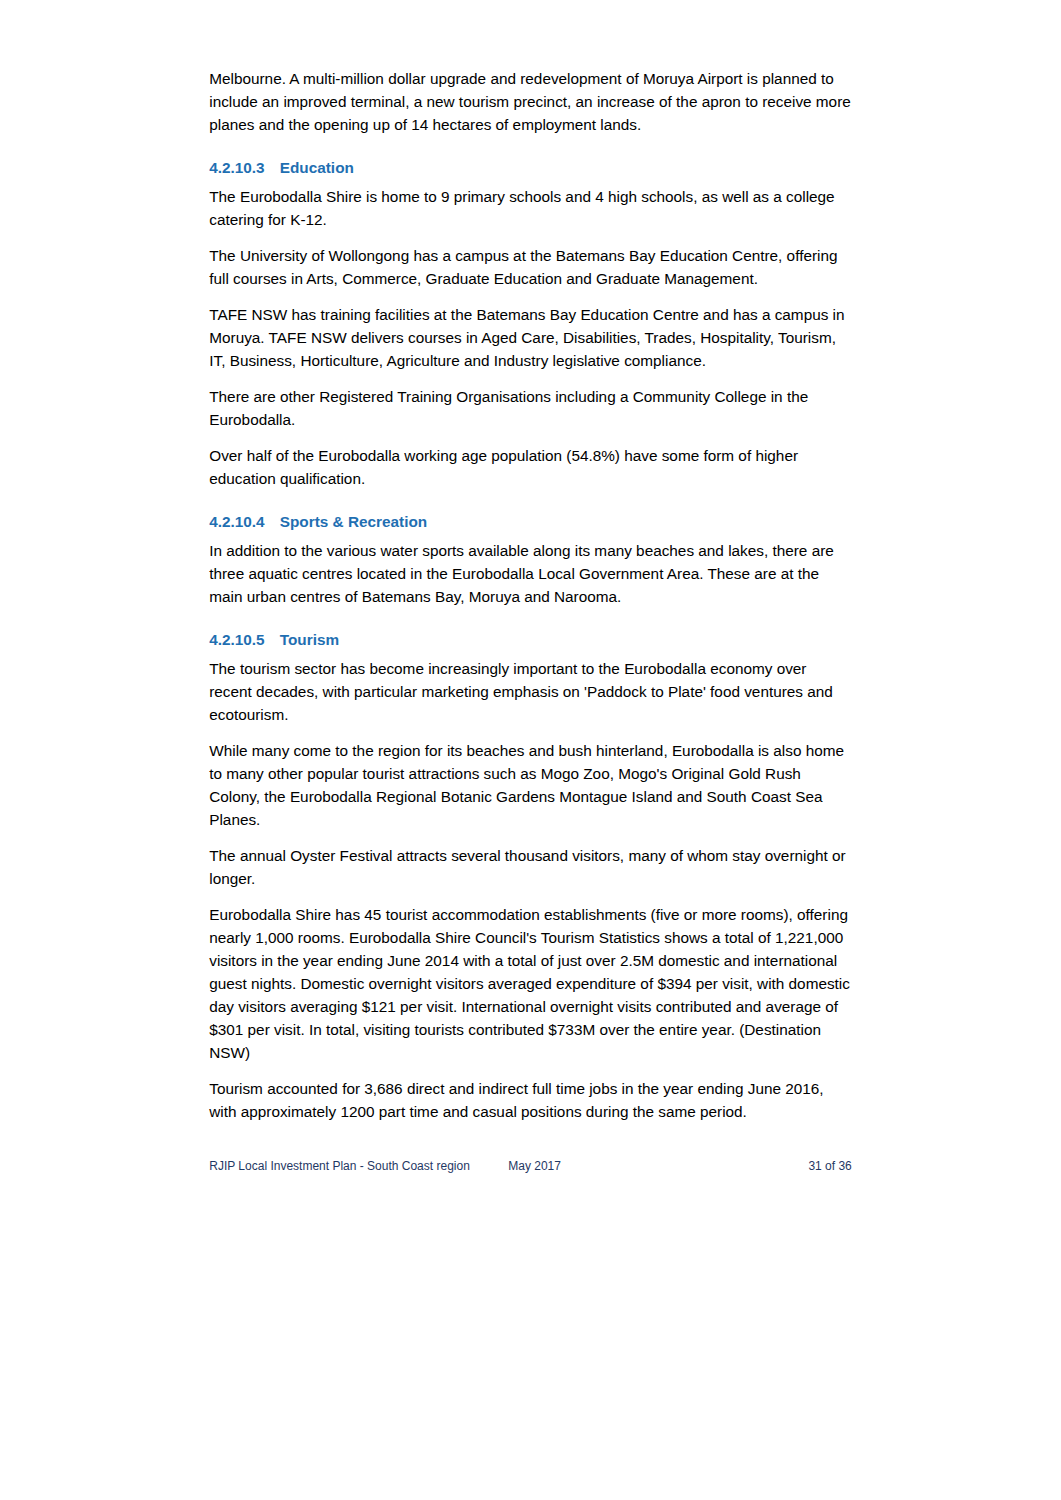Melbourne. A multi-million dollar upgrade and redevelopment of Moruya Airport is planned to include an improved terminal, a new tourism precinct, an increase of the apron to receive more planes and the opening up of 14 hectares of employment lands.
4.2.10.3 Education
The Eurobodalla Shire is home to 9 primary schools and 4 high schools, as well as a college catering for K-12.
The University of Wollongong has a campus at the Batemans Bay Education Centre, offering full courses in Arts, Commerce, Graduate Education and Graduate Management.
TAFE NSW has training facilities at the Batemans Bay Education Centre and has a campus in Moruya. TAFE NSW delivers courses in Aged Care, Disabilities, Trades, Hospitality, Tourism, IT, Business, Horticulture, Agriculture and Industry legislative compliance.
There are other Registered Training Organisations including a Community College in the Eurobodalla.
Over half of the Eurobodalla working age population (54.8%) have some form of higher education qualification.
4.2.10.4 Sports & Recreation
In addition to the various water sports available along its many beaches and lakes, there are three aquatic centres located in the Eurobodalla Local Government Area. These are at the main urban centres of Batemans Bay, Moruya and Narooma.
4.2.10.5 Tourism
The tourism sector has become increasingly important to the Eurobodalla economy over recent decades, with particular marketing emphasis on 'Paddock to Plate' food ventures and ecotourism.
While many come to the region for its beaches and bush hinterland, Eurobodalla is also home to many other popular tourist attractions such as Mogo Zoo, Mogo's Original Gold Rush Colony, the Eurobodalla Regional Botanic Gardens Montague Island and South Coast Sea Planes.
The annual Oyster Festival attracts several thousand visitors, many of whom stay overnight or longer.
Eurobodalla Shire has 45 tourist accommodation establishments (five or more rooms), offering nearly 1,000 rooms. Eurobodalla Shire Council's Tourism Statistics shows a total of 1,221,000 visitors in the year ending June 2014 with a total of just over 2.5M domestic and international guest nights. Domestic overnight visitors averaged expenditure of $394 per visit, with domestic day visitors averaging $121 per visit. International overnight visits contributed and average of $301 per visit. In total, visiting tourists contributed $733M over the entire year. (Destination NSW)
Tourism accounted for 3,686 direct and indirect full time jobs in the year ending June 2016, with approximately 1200 part time and casual positions during the same period.
RJIP Local Investment Plan - South Coast region May 2017 31 of 36